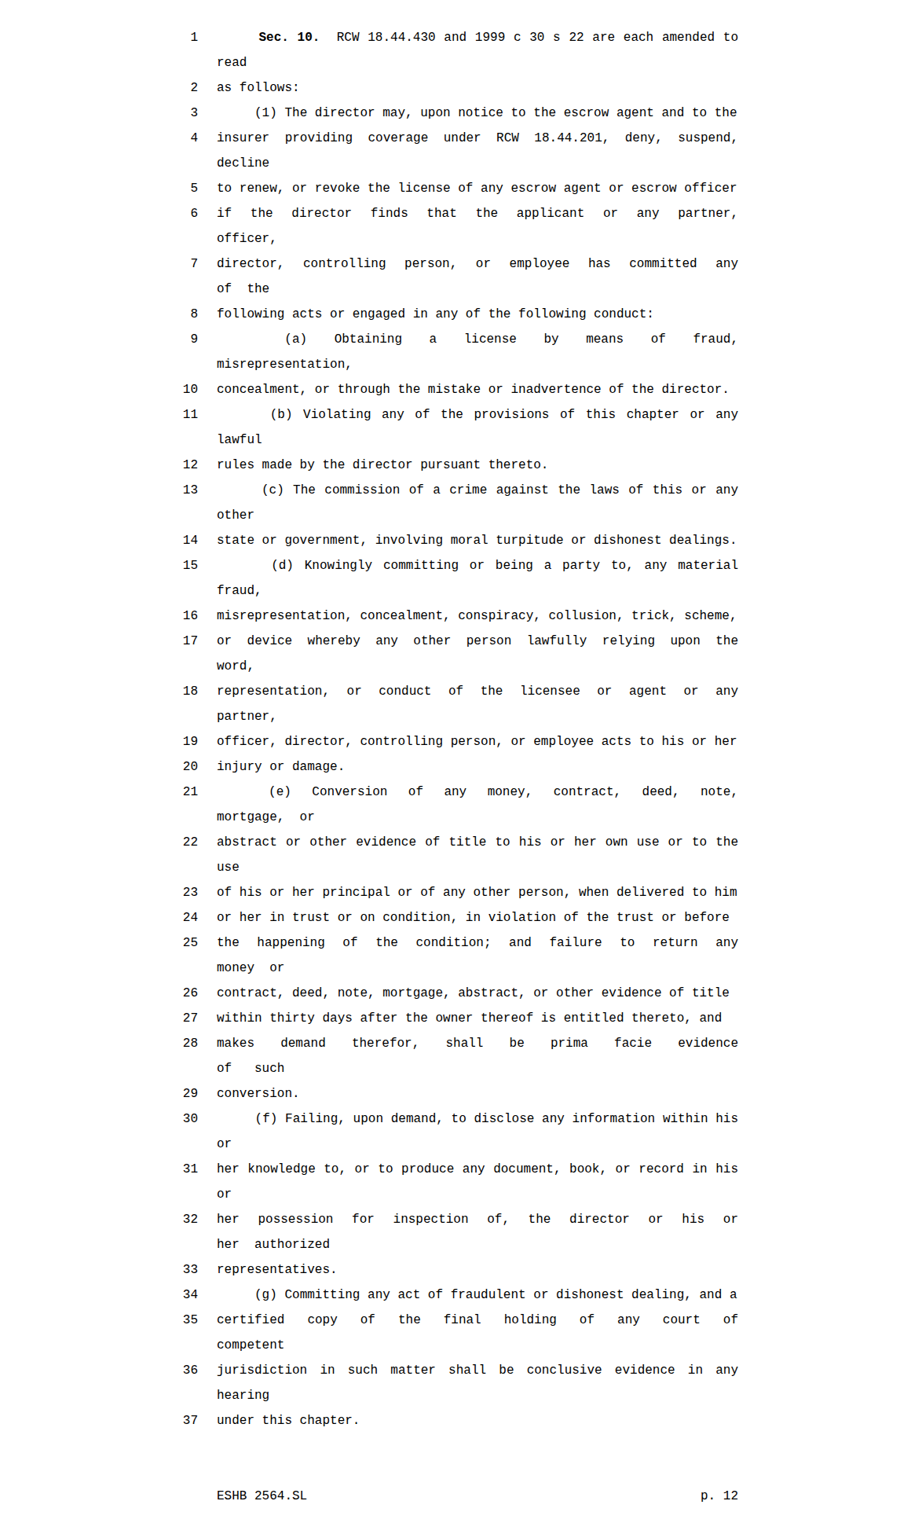Sec. 10. RCW 18.44.430 and 1999 c 30 s 22 are each amended to read
as follows:
(1) The director may, upon notice to the escrow agent and to the
insurer providing coverage under RCW 18.44.201, deny, suspend, decline
to renew, or revoke the license of any escrow agent or escrow officer
if the director finds that the applicant or any partner, officer,
director, controlling person, or employee has committed any of the
following acts or engaged in any of the following conduct:
(a) Obtaining a license by means of fraud, misrepresentation,
concealment, or through the mistake or inadvertence of the director.
(b) Violating any of the provisions of this chapter or any lawful
rules made by the director pursuant thereto.
(c) The commission of a crime against the laws of this or any other
state or government, involving moral turpitude or dishonest dealings.
(d) Knowingly committing or being a party to, any material fraud,
misrepresentation, concealment, conspiracy, collusion, trick, scheme,
or device whereby any other person lawfully relying upon the word,
representation, or conduct of the licensee or agent or any partner,
officer, director, controlling person, or employee acts to his or her
injury or damage.
(e) Conversion of any money, contract, deed, note, mortgage, or
abstract or other evidence of title to his or her own use or to the use
of his or her principal or of any other person, when delivered to him
or her in trust or on condition, in violation of the trust or before
the happening of the condition; and failure to return any money or
contract, deed, note, mortgage, abstract, or other evidence of title
within thirty days after the owner thereof is entitled thereto, and
makes demand therefor, shall be prima facie evidence of such
conversion.
(f) Failing, upon demand, to disclose any information within his or
her knowledge to, or to produce any document, book, or record in his or
her possession for inspection of, the director or his or her authorized
representatives.
(g) Committing any act of fraudulent or dishonest dealing, and a
certified copy of the final holding of any court of competent
jurisdiction in such matter shall be conclusive evidence in any hearing
under this chapter.
ESHB 2564.SL p. 12